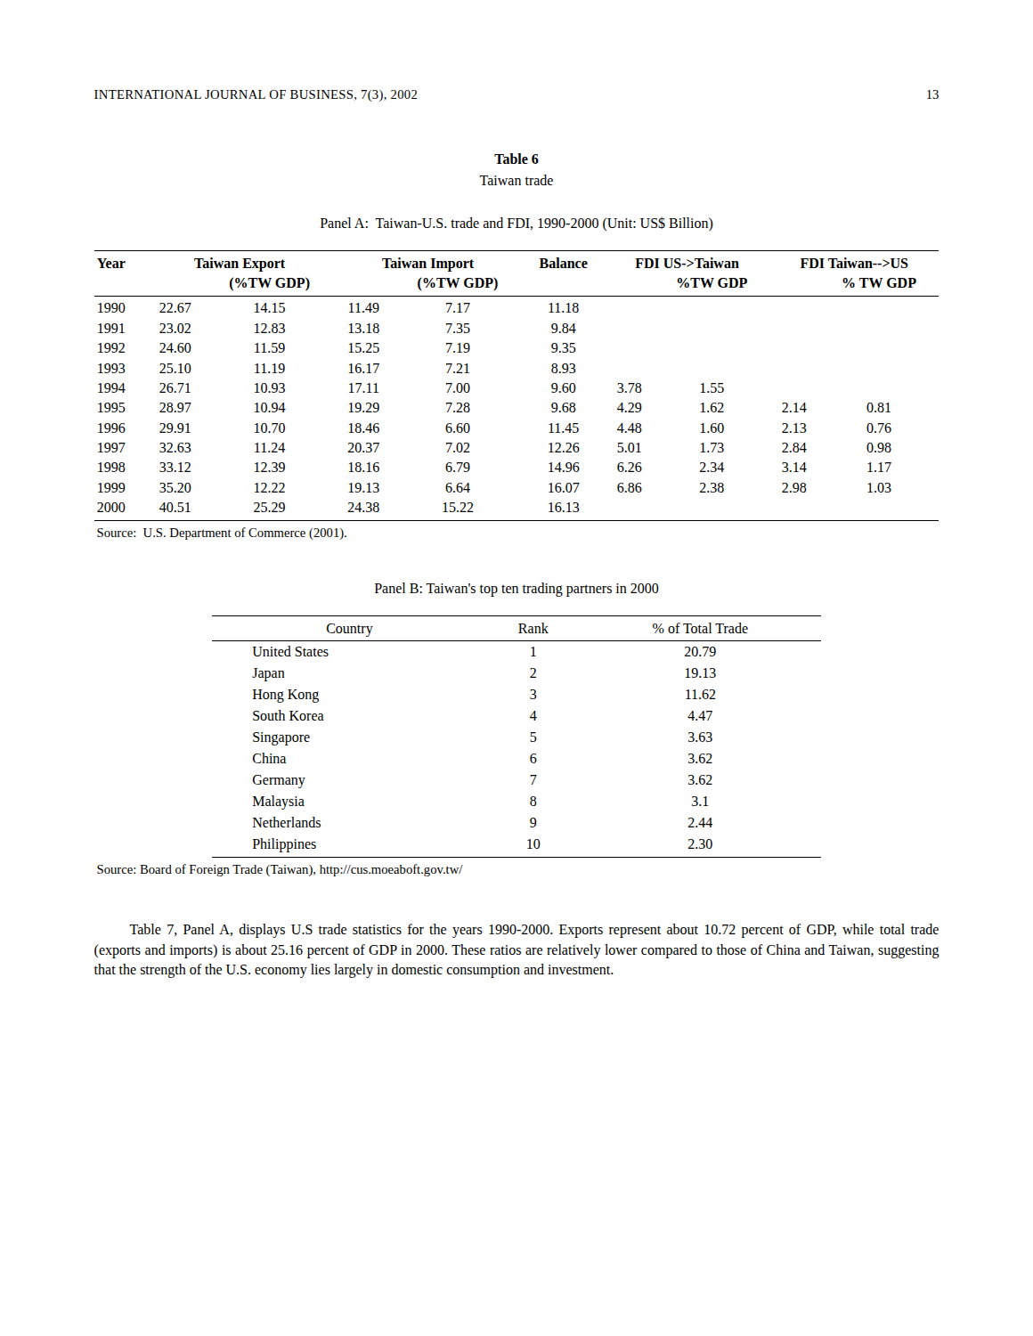INTERNATIONAL JOURNAL OF BUSINESS, 7(3), 2002 13
Table 6
Taiwan trade
Panel A: Taiwan-U.S. trade and FDI, 1990-2000 (Unit: US$ Billion)
| Year | Taiwan Export | Taiwan Import | Balance | FDI US->Taiwan | FDI Taiwan-->US |
| --- | --- | --- | --- | --- | --- |
| | | (%TW GDP) | | (%TW GDP) | | | %TW GDP | | % TW GDP |
| 1990 | 22.67 | 14.15 | 11.49 | 7.17 | 11.18 | | | | |
| 1991 | 23.02 | 12.83 | 13.18 | 7.35 | 9.84 | | | | |
| 1992 | 24.60 | 11.59 | 15.25 | 7.19 | 9.35 | | | | |
| 1993 | 25.10 | 11.19 | 16.17 | 7.21 | 8.93 | | | | |
| 1994 | 26.71 | 10.93 | 17.11 | 7.00 | 9.60 | 3.78 | 1.55 | | |
| 1995 | 28.97 | 10.94 | 19.29 | 7.28 | 9.68 | 4.29 | 1.62 | 2.14 | 0.81 |
| 1996 | 29.91 | 10.70 | 18.46 | 6.60 | 11.45 | 4.48 | 1.60 | 2.13 | 0.76 |
| 1997 | 32.63 | 11.24 | 20.37 | 7.02 | 12.26 | 5.01 | 1.73 | 2.84 | 0.98 |
| 1998 | 33.12 | 12.39 | 18.16 | 6.79 | 14.96 | 6.26 | 2.34 | 3.14 | 1.17 |
| 1999 | 35.20 | 12.22 | 19.13 | 6.64 | 16.07 | 6.86 | 2.38 | 2.98 | 1.03 |
| 2000 | 40.51 | 25.29 | 24.38 | 15.22 | 16.13 | | | | |
Source: U.S. Department of Commerce (2001).
Panel B: Taiwan's top ten trading partners in 2000
| Country | Rank | % of Total Trade |
| --- | --- | --- |
| United States | 1 | 20.79 |
| Japan | 2 | 19.13 |
| Hong Kong | 3 | 11.62 |
| South Korea | 4 | 4.47 |
| Singapore | 5 | 3.63 |
| China | 6 | 3.62 |
| Germany | 7 | 3.62 |
| Malaysia | 8 | 3.1 |
| Netherlands | 9 | 2.44 |
| Philippines | 10 | 2.30 |
Source: Board of Foreign Trade (Taiwan), http://cus.moeaboft.gov.tw/
Table 7, Panel A, displays U.S trade statistics for the years 1990-2000. Exports represent about 10.72 percent of GDP, while total trade (exports and imports) is about 25.16 percent of GDP in 2000. These ratios are relatively lower compared to those of China and Taiwan, suggesting that the strength of the U.S. economy lies largely in domestic consumption and investment.